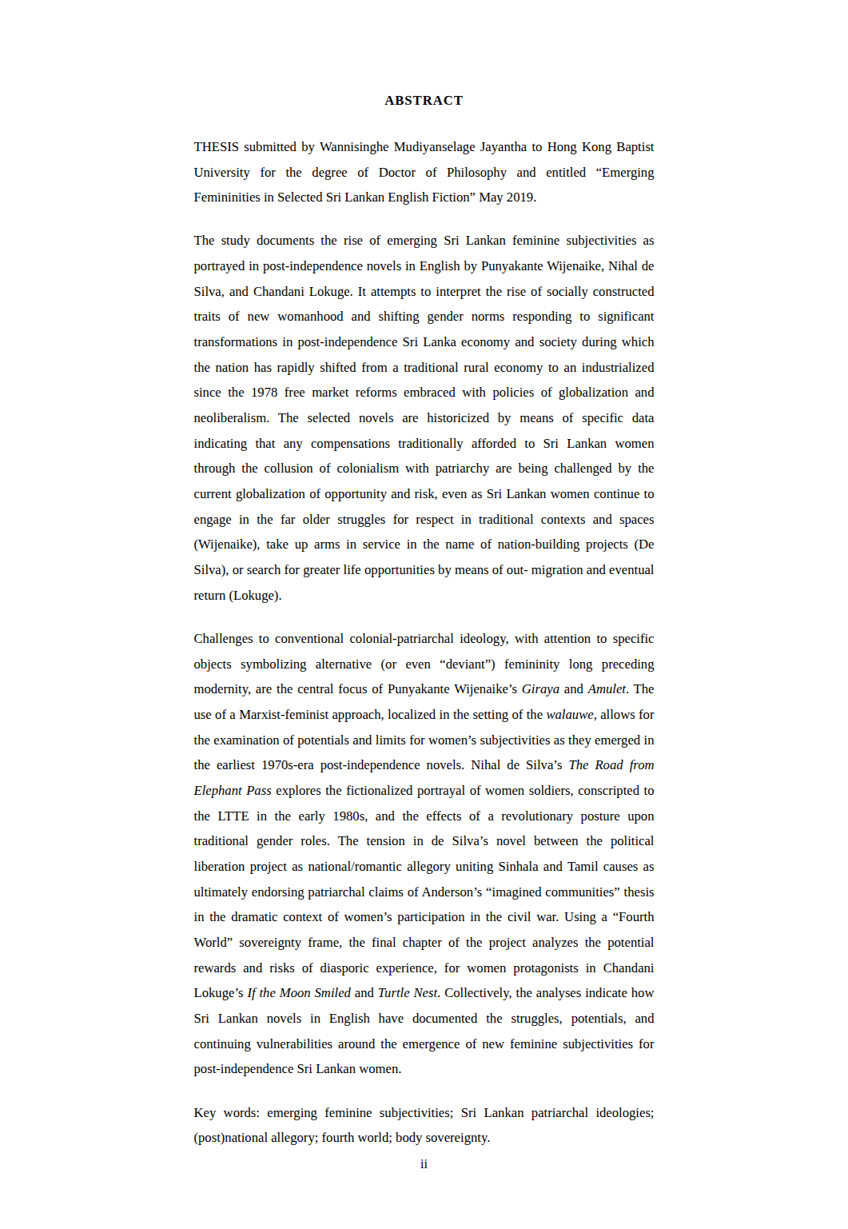ABSTRACT
THESIS submitted by Wannisinghe Mudiyanselage Jayantha to Hong Kong Baptist University for the degree of Doctor of Philosophy and entitled “Emerging Femininities in Selected Sri Lankan English Fiction” May 2019.
The study documents the rise of emerging Sri Lankan feminine subjectivities as portrayed in post-independence novels in English by Punyakante Wijenaike, Nihal de Silva, and Chandani Lokuge. It attempts to interpret the rise of socially constructed traits of new womanhood and shifting gender norms responding to significant transformations in post-independence Sri Lanka economy and society during which the nation has rapidly shifted from a traditional rural economy to an industrialized since the 1978 free market reforms embraced with policies of globalization and neoliberalism. The selected novels are historicized by means of specific data indicating that any compensations traditionally afforded to Sri Lankan women through the collusion of colonialism with patriarchy are being challenged by the current globalization of opportunity and risk, even as Sri Lankan women continue to engage in the far older struggles for respect in traditional contexts and spaces (Wijenaike), take up arms in service in the name of nation-building projects (De Silva), or search for greater life opportunities by means of out- migration and eventual return (Lokuge).
Challenges to conventional colonial-patriarchal ideology, with attention to specific objects symbolizing alternative (or even “deviant”) femininity long preceding modernity, are the central focus of Punyakante Wijenaike’s Giraya and Amulet. The use of a Marxist-feminist approach, localized in the setting of the walauwe, allows for the examination of potentials and limits for women’s subjectivities as they emerged in the earliest 1970s-era post-independence novels. Nihal de Silva’s The Road from Elephant Pass explores the fictionalized portrayal of women soldiers, conscripted to the LTTE in the early 1980s, and the effects of a revolutionary posture upon traditional gender roles. The tension in de Silva’s novel between the political liberation project as national/romantic allegory uniting Sinhala and Tamil causes as ultimately endorsing patriarchal claims of Anderson’s “imagined communities” thesis in the dramatic context of women’s participation in the civil war. Using a “Fourth World” sovereignty frame, the final chapter of the project analyzes the potential rewards and risks of diasporic experience, for women protagonists in Chandani Lokuge’s If the Moon Smiled and Turtle Nest. Collectively, the analyses indicate how Sri Lankan novels in English have documented the struggles, potentials, and continuing vulnerabilities around the emergence of new feminine subjectivities for post-independence Sri Lankan women.
Key words: emerging feminine subjectivities; Sri Lankan patriarchal ideologies; (post)national allegory; fourth world; body sovereignty.
ii